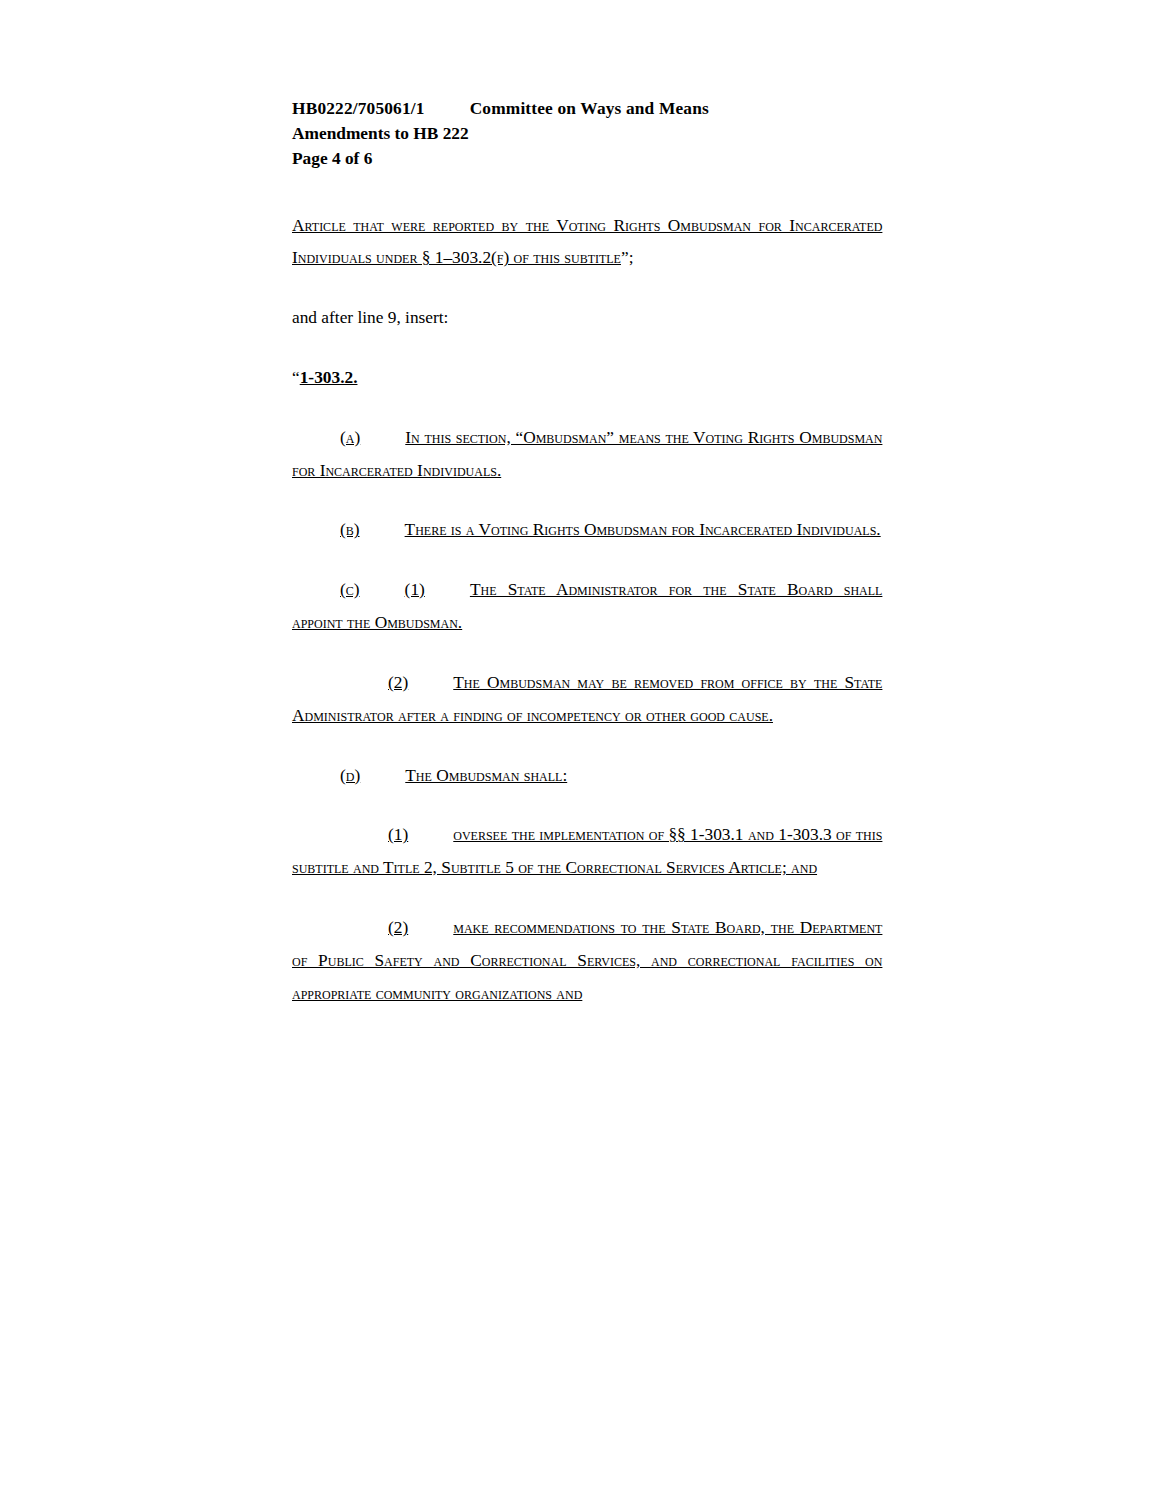HB0222/705061/1 Committee on Ways and Means
Amendments to HB 222
Page 4 of 6
Article that were reported by the Voting Rights Ombudsman for Incarcerated Individuals under § 1–303.2(f) of this subtitle”;
and after line 9, insert:
“1-303.2.
(a) In this section, “Ombudsman” means the Voting Rights Ombudsman for Incarcerated Individuals.
(b) There is a Voting Rights Ombudsman for Incarcerated Individuals.
(c) (1) The State Administrator for the State Board shall appoint the Ombudsman.
(2) The Ombudsman may be removed from office by the State Administrator after a finding of incompetency or other good cause.
(d) The Ombudsman shall:
(1) oversee the implementation of §§ 1-303.1 and 1-303.3 of this subtitle and Title 2, Subtitle 5 of the Correctional Services Article; and
(2) make recommendations to the State Board, the Department of Public Safety and Correctional Services, and correctional facilities on appropriate community organizations and